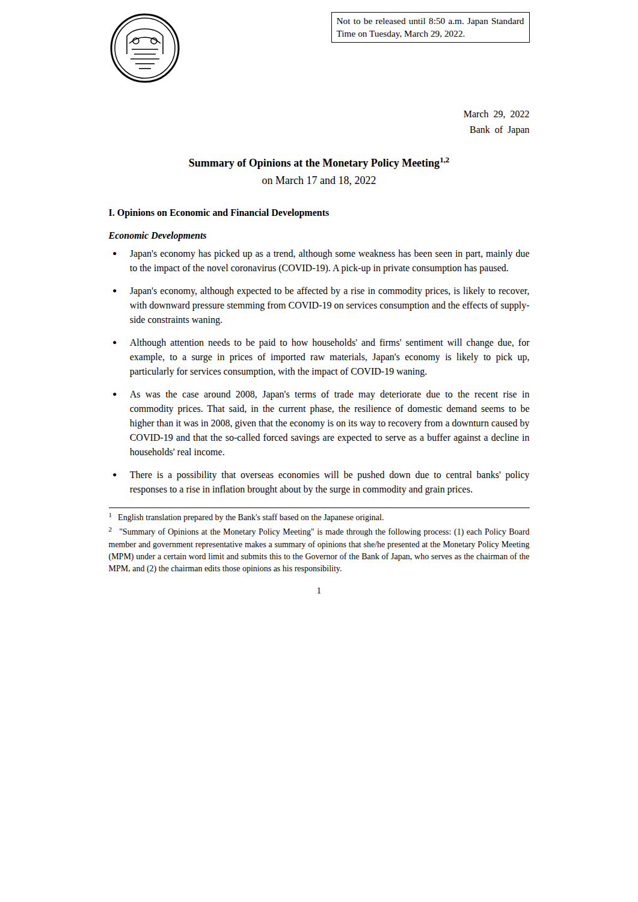Not to be released until 8:50 a.m. Japan Standard Time on Tuesday, March 29, 2022.
March 29, 2022
Bank of Japan
Summary of Opinions at the Monetary Policy Meeting1,2
on March 17 and 18, 2022
I. Opinions on Economic and Financial Developments
Economic Developments
Japan's economy has picked up as a trend, although some weakness has been seen in part, mainly due to the impact of the novel coronavirus (COVID-19). A pick-up in private consumption has paused.
Japan's economy, although expected to be affected by a rise in commodity prices, is likely to recover, with downward pressure stemming from COVID-19 on services consumption and the effects of supply-side constraints waning.
Although attention needs to be paid to how households' and firms' sentiment will change due, for example, to a surge in prices of imported raw materials, Japan's economy is likely to pick up, particularly for services consumption, with the impact of COVID-19 waning.
As was the case around 2008, Japan's terms of trade may deteriorate due to the recent rise in commodity prices. That said, in the current phase, the resilience of domestic demand seems to be higher than it was in 2008, given that the economy is on its way to recovery from a downturn caused by COVID-19 and that the so-called forced savings are expected to serve as a buffer against a decline in households' real income.
There is a possibility that overseas economies will be pushed down due to central banks' policy responses to a rise in inflation brought about by the surge in commodity and grain prices.
1 English translation prepared by the Bank's staff based on the Japanese original.
2 "Summary of Opinions at the Monetary Policy Meeting" is made through the following process: (1) each Policy Board member and government representative makes a summary of opinions that she/he presented at the Monetary Policy Meeting (MPM) under a certain word limit and submits this to the Governor of the Bank of Japan, who serves as the chairman of the MPM, and (2) the chairman edits those opinions as his responsibility.
1